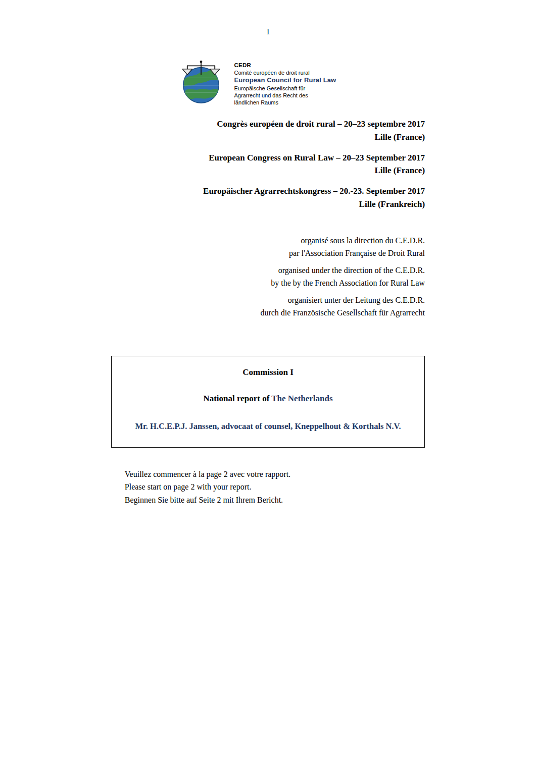1
CEDR
Comité européen de droit rural
European Council for Rural Law
Europäische Gesellschaft für
Agrarrecht und das Recht des
ländlichen Raums
Congrès européen de droit rural – 20–23 septembre 2017
Lille (France)
European Congress on Rural Law – 20–23 September 2017
Lille (France)
Europäischer Agrarrechtskongress – 20.-23. September 2017
Lille (Frankreich)
organisé sous la direction du C.E.D.R.
par l'Association Française de Droit Rural
organised under the direction of the C.E.D.R.
by the by the French Association for Rural Law
organisiert unter der Leitung des C.E.D.R.
durch die Französische Gesellschaft für Agrarrecht
Commission I
National report of The Netherlands
Mr. H.C.E.P.J. Janssen, advocaat of counsel, Kneppelhout & Korthals N.V.
Veuillez commencer à la page 2 avec votre rapport.
Please start on page 2 with your report.
Beginnen Sie bitte auf Seite 2 mit Ihrem Bericht.